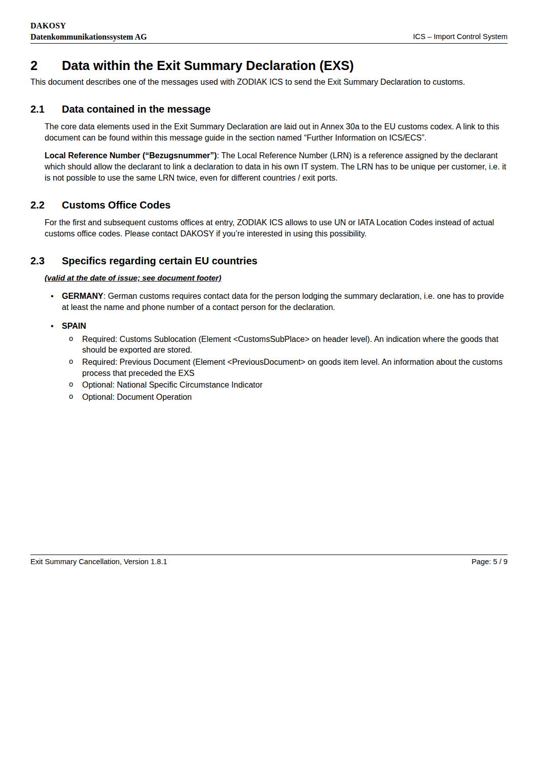DAKOSY
Datenkommunikationssystem AG
ICS – Import Control System
2 Data within the Exit Summary Declaration (EXS)
This document describes one of the messages used with ZODIAK ICS to send the Exit Summary Declaration to customs.
2.1 Data contained in the message
The core data elements used in the Exit Summary Declaration are laid out in Annex 30a to the EU customs codex. A link to this document can be found within this message guide in the section named “Further Information on ICS/ECS”.
Local Reference Number (“Bezugsnummer”): The Local Reference Number (LRN) is a reference assigned by the declarant which should allow the declarant to link a declaration to data in his own IT system. The LRN has to be unique per customer, i.e. it is not possible to use the same LRN twice, even for different countries / exit ports.
2.2 Customs Office Codes
For the first and subsequent customs offices at entry, ZODIAK ICS allows to use UN or IATA Location Codes instead of actual customs office codes. Please contact DAKOSY if you’re interested in using this possibility.
2.3 Specifics regarding certain EU countries
(valid at the date of issue; see document footer)
GERMANY: German customs requires contact data for the person lodging the summary declaration, i.e. one has to provide at least the name and phone number of a contact person for the declaration.
SPAIN
Required: Customs Sublocation (Element <CustomsSubPlace> on header level). An indication where the goods that should be exported are stored.
Required: Previous Document (Element <PreviousDocument> on goods item level. An information about the customs process that preceded the EXS
Optional: National Specific Circumstance Indicator
Optional: Document Operation
Exit Summary Cancellation, Version 1.8.1
Page: 5 / 9